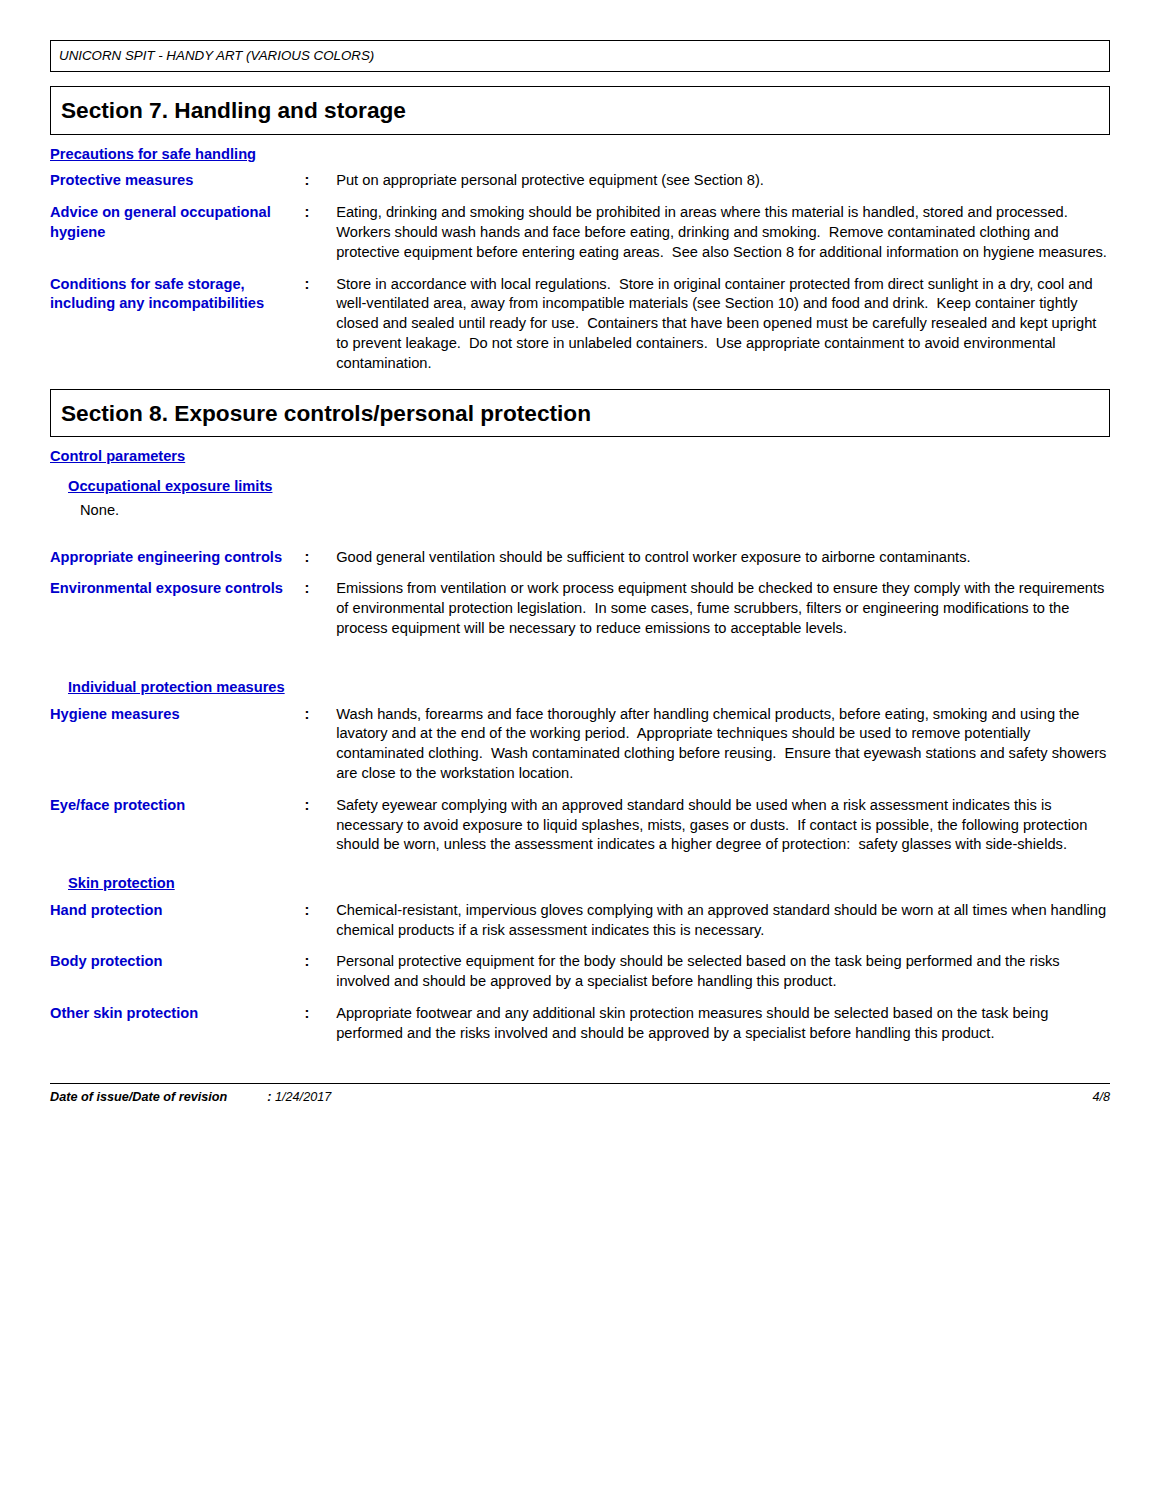UNICORN SPIT - HANDY ART (VARIOUS COLORS)
Section 7. Handling and storage
Precautions for safe handling
| Protective measures | : | Put on appropriate personal protective equipment (see Section 8). |
| Advice on general occupational hygiene | : | Eating, drinking and smoking should be prohibited in areas where this material is handled, stored and processed. Workers should wash hands and face before eating, drinking and smoking. Remove contaminated clothing and protective equipment before entering eating areas. See also Section 8 for additional information on hygiene measures. |
| Conditions for safe storage, including any incompatibilities | : | Store in accordance with local regulations. Store in original container protected from direct sunlight in a dry, cool and well-ventilated area, away from incompatible materials (see Section 10) and food and drink. Keep container tightly closed and sealed until ready for use. Containers that have been opened must be carefully resealed and kept upright to prevent leakage. Do not store in unlabeled containers. Use appropriate containment to avoid environmental contamination. |
Section 8. Exposure controls/personal protection
Control parameters
Occupational exposure limits
None.
| Appropriate engineering controls | : | Good general ventilation should be sufficient to control worker exposure to airborne contaminants. |
| Environmental exposure controls | : | Emissions from ventilation or work process equipment should be checked to ensure they comply with the requirements of environmental protection legislation. In some cases, fume scrubbers, filters or engineering modifications to the process equipment will be necessary to reduce emissions to acceptable levels. |
Individual protection measures
| Hygiene measures | : | Wash hands, forearms and face thoroughly after handling chemical products, before eating, smoking and using the lavatory and at the end of the working period. Appropriate techniques should be used to remove potentially contaminated clothing. Wash contaminated clothing before reusing. Ensure that eyewash stations and safety showers are close to the workstation location. |
| Eye/face protection | : | Safety eyewear complying with an approved standard should be used when a risk assessment indicates this is necessary to avoid exposure to liquid splashes, mists, gases or dusts. If contact is possible, the following protection should be worn, unless the assessment indicates a higher degree of protection: safety glasses with side-shields. |
Skin protection
| Hand protection | : | Chemical-resistant, impervious gloves complying with an approved standard should be worn at all times when handling chemical products if a risk assessment indicates this is necessary. |
| Body protection | : | Personal protective equipment for the body should be selected based on the task being performed and the risks involved and should be approved by a specialist before handling this product. |
| Other skin protection | : | Appropriate footwear and any additional skin protection measures should be selected based on the task being performed and the risks involved and should be approved by a specialist before handling this product. |
Date of issue/Date of revision : 1/24/2017 4/8